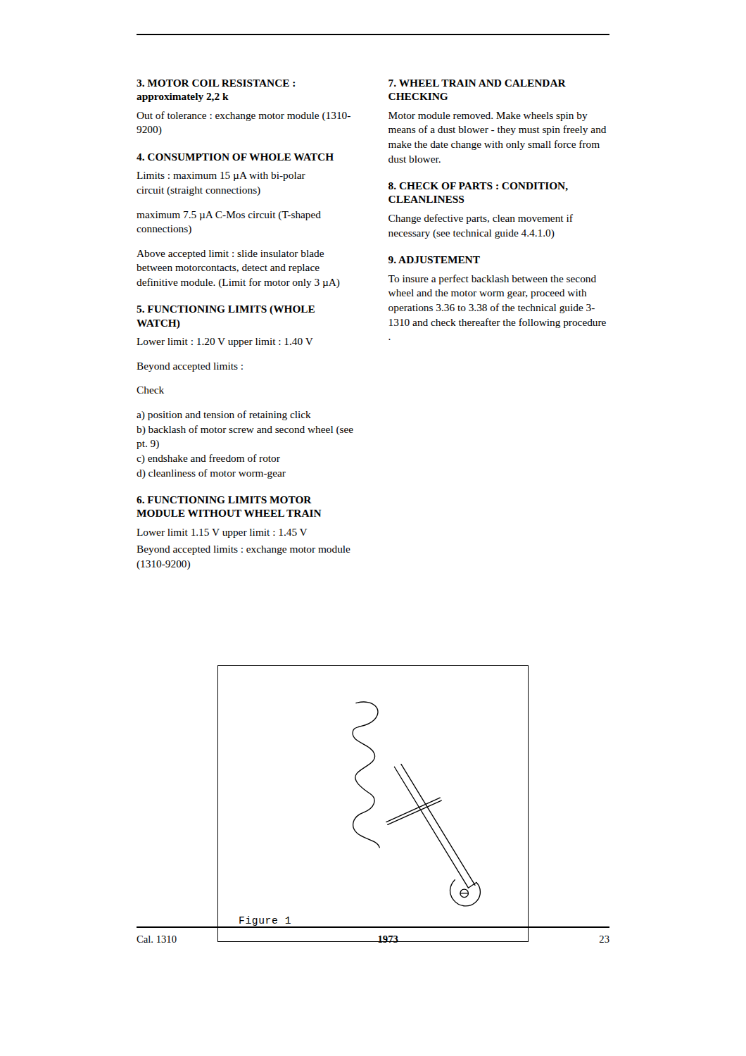3. MOTOR COIL RESISTANCE : approximately 2,2 k
Out of tolerance : exchange motor module (1310-9200)
4. CONSUMPTION OF WHOLE WATCH
Limits : maximum 15 µA with bi-polar
circuit (straight connections)
maximum 7.5 µA C-Mos circuit (T-shaped connections)
Above accepted limit : slide insulator blade between motorcontacts, detect and replace definitive module. (Limit for motor only 3 µA)
5. FUNCTIONING LIMITS (WHOLE WATCH)
Lower limit : 1.20 V upper limit : 1.40 V
Beyond accepted limits :
Check
a) position and tension of retaining click
b) backlash of motor screw and second wheel (see pt. 9)
c) endshake and freedom of rotor
d) cleanliness of motor worm-gear
6. FUNCTIONING LIMITS MOTOR MODULE WITHOUT WHEEL TRAIN
Lower limit 1.15 V upper limit : 1.45 V
Beyond accepted limits : exchange motor module (1310-9200)
7. WHEEL TRAIN AND CALENDAR CHECKING
Motor module removed. Make wheels spin by means of a dust blower - they must spin freely and make the date change with only small force from dust blower.
8. CHECK OF PARTS : CONDITION, CLEANLINESS
Change defective parts, clean movement if necessary (see technical guide 4.4.1.0)
9. ADJUSTEMENT
To insure a perfect backlash between the second wheel and the motor worm gear, proceed with operations 3.36 to 3.38 of the technical guide 3-1310 and check thereafter the following procedure .
Figure 1
Cal. 1310
1973
23